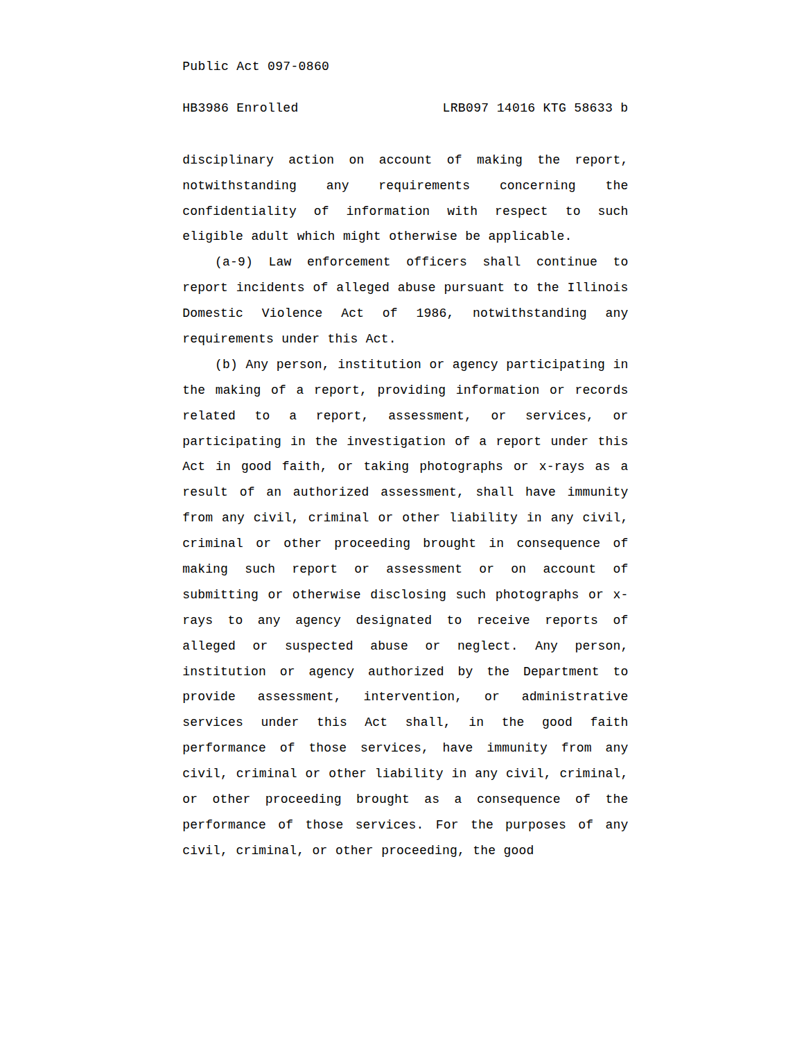Public Act 097-0860
HB3986 Enrolled LRB097 14016 KTG 58633 b
disciplinary action on account of making the report, notwithstanding any requirements concerning the confidentiality of information with respect to such eligible adult which might otherwise be applicable.
(a-9) Law enforcement officers shall continue to report incidents of alleged abuse pursuant to the Illinois Domestic Violence Act of 1986, notwithstanding any requirements under this Act.
(b) Any person, institution or agency participating in the making of a report, providing information or records related to a report, assessment, or services, or participating in the investigation of a report under this Act in good faith, or taking photographs or x-rays as a result of an authorized assessment, shall have immunity from any civil, criminal or other liability in any civil, criminal or other proceeding brought in consequence of making such report or assessment or on account of submitting or otherwise disclosing such photographs or x-rays to any agency designated to receive reports of alleged or suspected abuse or neglect. Any person, institution or agency authorized by the Department to provide assessment, intervention, or administrative services under this Act shall, in the good faith performance of those services, have immunity from any civil, criminal or other liability in any civil, criminal, or other proceeding brought as a consequence of the performance of those services. For the purposes of any civil, criminal, or other proceeding, the good